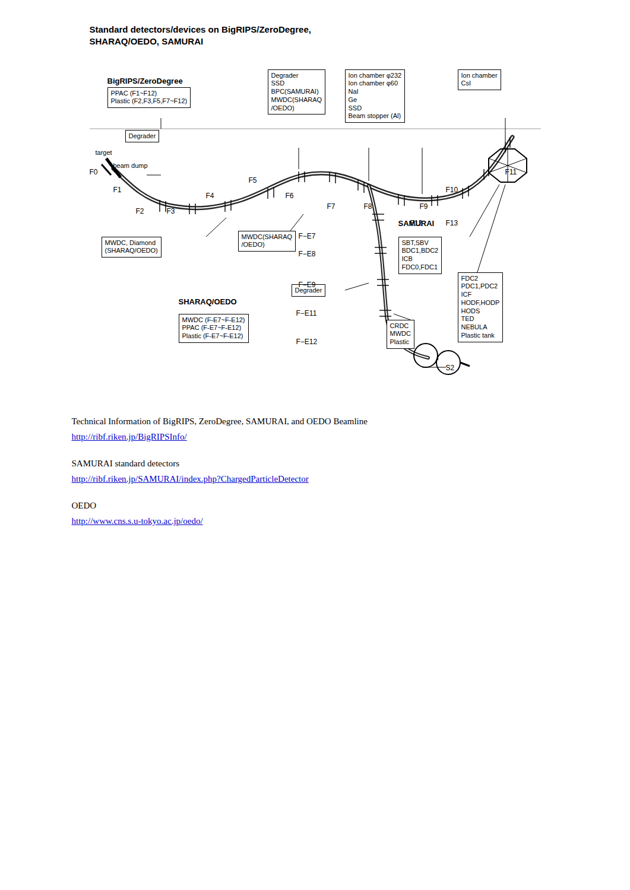Standard detectors/devices on BigRIPS/ZeroDegree,
SHARAQ/OEDO, SAMURAI
BigRIPS/ZeroDegree
SAMURAI
SHARAQ/OEDO
PPAC (F1~F12)
Plastic (F2,F3,F5,F7~F12)
Degrader
SSD
BPC(SAMURAI)
MWDC(SHARAQ
/OEDO)
Ion chamber φ232
Ion chamber φ60
NaI
Ge
SSD
Beam stopper (Al)
Ion chamber
CsI
Degrader
MWDC, Diamond
(SHARAQ/OEDO)
MWDC(SHARAQ
/OEDO)
Degrader
MWDC (F-E7~F-E12)
PPAC (F-E7~F-E12)
Plastic (F-E7~F-E12)
SBT,SBV
BDC1,BDC2
ICB
FDC0,FDC1
FDC2
PDC1,PDC2
ICF
HODF,HODP
HODS
TED
NEBULA
Plastic tank
CRDC
MWDC
Plastic
target
beam dump
F0
F1
F2
F3
F4
F5
F6
F7
F8
F9
F10
F11
F12
F13
F−E7
F−E8
F−E9
F−E11
F−E12
S2
Technical Information of BigRIPS, ZeroDegree, SAMURAI, and OEDO Beamline
http://ribf.riken.jp/BigRIPSInfo/
SAMURAI standard detectors
http://ribf.riken.jp/SAMURAI/index.php?ChargedParticleDetector
OEDO
http://www.cns.s.u-tokyo.ac.jp/oedo/